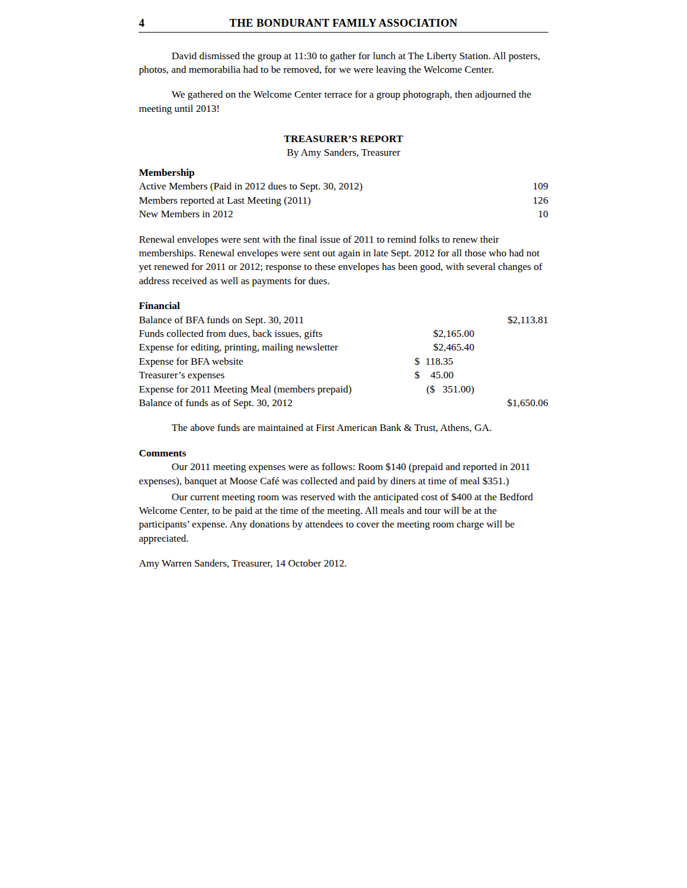4 THE BONDURANT FAMILY ASSOCIATION
David dismissed the group at 11:30 to gather for lunch at The Liberty Station. All posters, photos, and memorabilia had to be removed, for we were leaving the Welcome Center.
We gathered on the Welcome Center terrace for a group photograph, then adjourned the meeting until 2013!
TREASURER’S REPORT
By Amy Sanders, Treasurer
Membership
| Active Members (Paid in 2012 dues to Sept. 30, 2012) | 109 |
| Members reported at Last Meeting (2011) | 126 |
| New Members in 2012 | 10 |
Renewal envelopes were sent with the final issue of 2011 to remind folks to renew their memberships. Renewal envelopes were sent out again in late Sept. 2012 for all those who had not yet renewed for 2011 or 2012; response to these envelopes has been good, with several changes of address received as well as payments for dues.
Financial
| Balance of BFA funds on Sept. 30, 2011 | | $2,113.81 |
| Funds collected from dues, back issues, gifts | $2,165.00 | |
| Expense for editing, printing, mailing newsletter | $2,465.40 | |
| Expense for BFA website | $ 118.35 | |
| Treasurer’s expenses | $ 45.00 | |
| Expense for 2011 Meeting Meal (members prepaid) | ($ 351.00) | |
| Balance of funds as of Sept. 30, 2012 | | $1,650.06 |
The above funds are maintained at First American Bank & Trust, Athens, GA.
Comments
Our 2011 meeting expenses were as follows: Room $140 (prepaid and reported in 2011 expenses), banquet at Moose Café was collected and paid by diners at time of meal $351.)
Our current meeting room was reserved with the anticipated cost of $400 at the Bedford Welcome Center, to be paid at the time of the meeting. All meals and tour will be at the participants’ expense. Any donations by attendees to cover the meeting room charge will be appreciated.
Amy Warren Sanders, Treasurer, 14 October 2012.